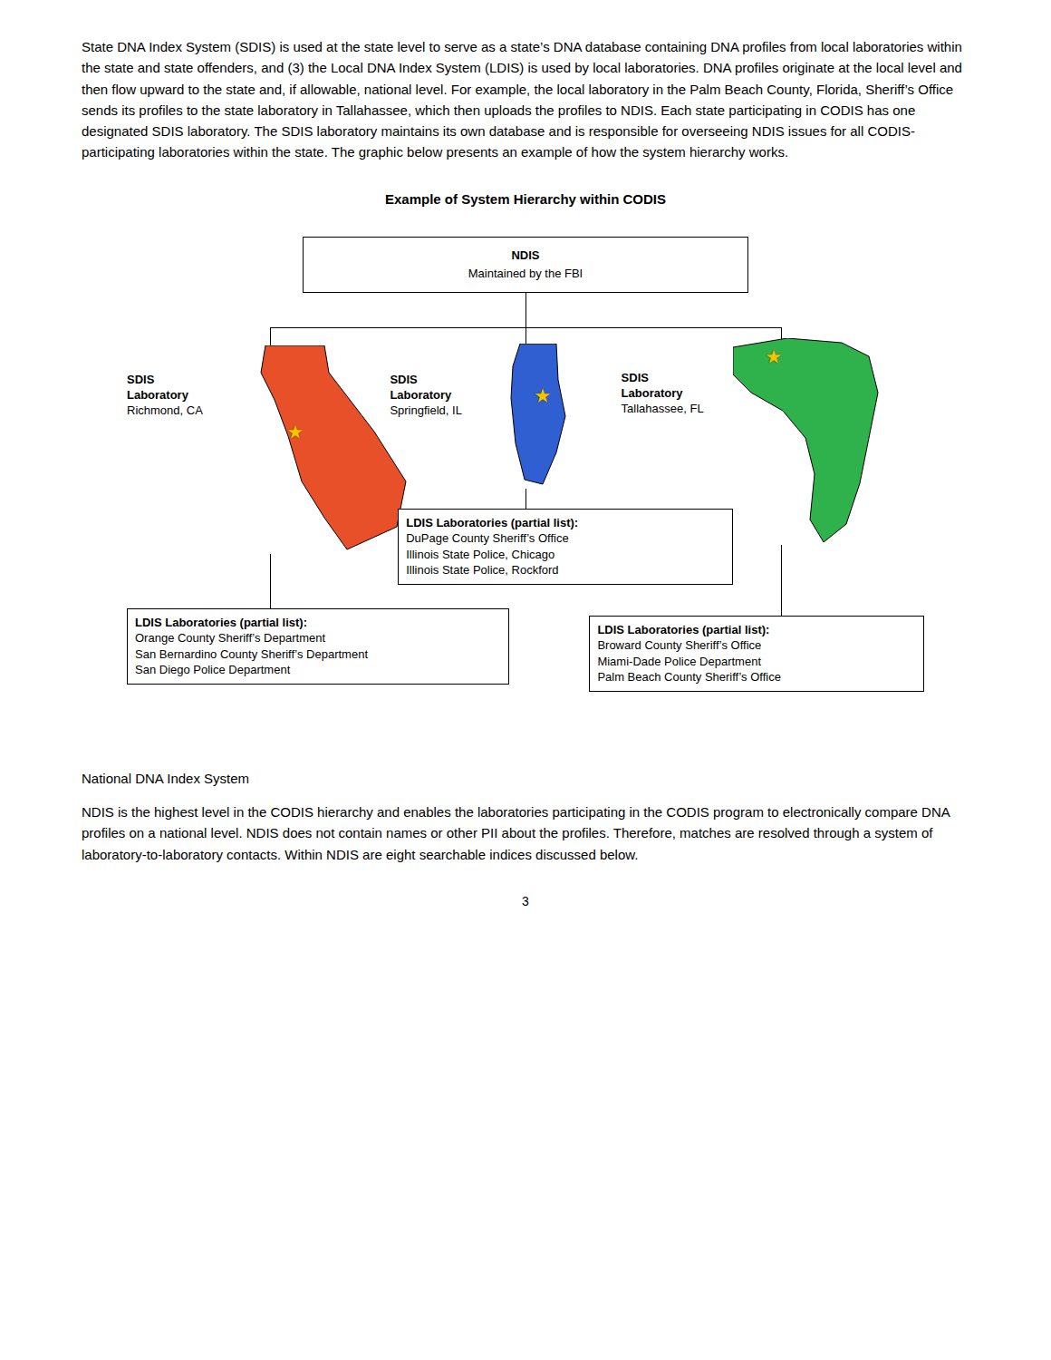State DNA Index System (SDIS) is used at the state level to serve as a state’s DNA database containing DNA profiles from local laboratories within the state and state offenders, and (3) the Local DNA Index System (LDIS) is used by local laboratories. DNA profiles originate at the local level and then flow upward to the state and, if allowable, national level. For example, the local laboratory in the Palm Beach County, Florida, Sheriff’s Office sends its profiles to the state laboratory in Tallahassee, which then uploads the profiles to NDIS. Each state participating in CODIS has one designated SDIS laboratory. The SDIS laboratory maintains its own database and is responsible for overseeing NDIS issues for all CODIS-participating laboratories within the state. The graphic below presents an example of how the system hierarchy works.
Example of System Hierarchy within CODIS
NDIS
Maintained by the FBI
SDIS
Laboratory
Richmond, CA
★
SDIS
Laboratory
Springfield, IL
★
SDIS
Laboratory
Tallahassee, FL
★
LDIS Laboratories (partial list):
DuPage County Sheriff’s Office
Illinois State Police, Chicago
Illinois State Police, Rockford
LDIS Laboratories (partial list):
Orange County Sheriff’s Department
San Bernardino County Sheriff’s Department
San Diego Police Department
LDIS Laboratories (partial list):
Broward County Sheriff’s Office
Miami-Dade Police Department
Palm Beach County Sheriff’s Office
National DNA Index System
NDIS is the highest level in the CODIS hierarchy and enables the laboratories participating in the CODIS program to electronically compare DNA profiles on a national level. NDIS does not contain names or other PII about the profiles. Therefore, matches are resolved through a system of laboratory-to-laboratory contacts. Within NDIS are eight searchable indices discussed below.
3